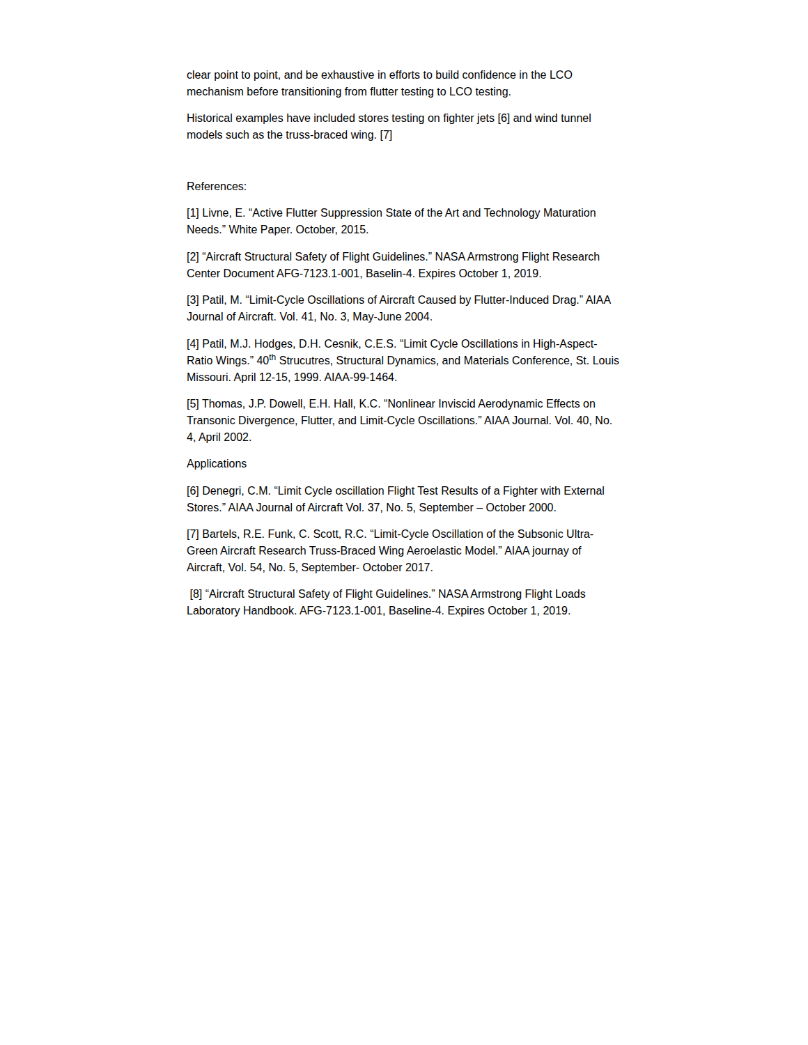clear point to point, and be exhaustive in efforts to build confidence in the LCO mechanism before transitioning from flutter testing to LCO testing.
Historical examples have included stores testing on fighter jets [6] and wind tunnel models such as the truss-braced wing. [7]
References:
[1] Livne, E. “Active Flutter Suppression State of the Art and Technology Maturation Needs.” White Paper. October, 2015.
[2] “Aircraft Structural Safety of Flight Guidelines.” NASA Armstrong Flight Research Center Document AFG-7123.1-001, Baselin-4. Expires October 1, 2019.
[3] Patil, M. “Limit-Cycle Oscillations of Aircraft Caused by Flutter-Induced Drag.” AIAA Journal of Aircraft. Vol. 41, No. 3, May-June 2004.
[4] Patil, M.J. Hodges, D.H. Cesnik, C.E.S. “Limit Cycle Oscillations in High-Aspect-Ratio Wings.” 40th Strucutres, Structural Dynamics, and Materials Conference, St. Louis Missouri. April 12-15, 1999. AIAA-99-1464.
[5] Thomas, J.P. Dowell, E.H. Hall, K.C. “Nonlinear Inviscid Aerodynamic Effects on Transonic Divergence, Flutter, and Limit-Cycle Oscillations.” AIAA Journal. Vol. 40, No. 4, April 2002.
Applications
[6] Denegri, C.M. “Limit Cycle oscillation Flight Test Results of a Fighter with External Stores.” AIAA Journal of Aircraft Vol. 37, No. 5, September – October 2000.
[7] Bartels, R.E. Funk, C. Scott, R.C. “Limit-Cycle Oscillation of the Subsonic Ultra-Green Aircraft Research Truss-Braced Wing Aeroelastic Model.” AIAA journay of Aircraft, Vol. 54, No. 5, September- October 2017.
[8] “Aircraft Structural Safety of Flight Guidelines.” NASA Armstrong Flight Loads Laboratory Handbook. AFG-7123.1-001, Baseline-4. Expires October 1, 2019.